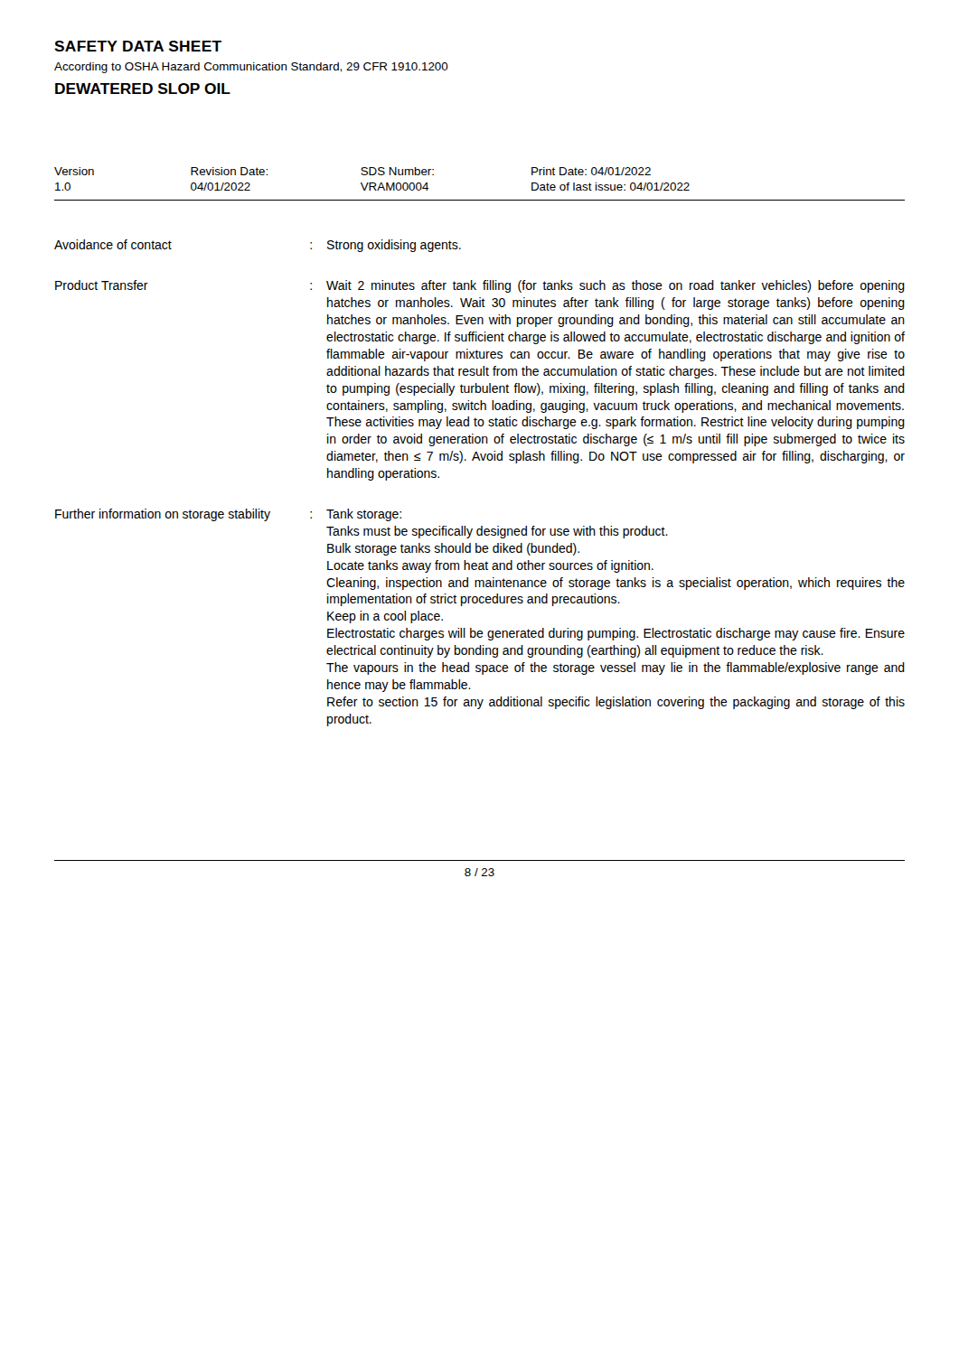SAFETY DATA SHEET
According to OSHA Hazard Communication Standard, 29 CFR 1910.1200
DEWATERED SLOP OIL
| Version 1.0 | Revision Date: 04/01/2022 | SDS Number: VRAM00004 | Print Date: 04/01/2022 Date of last issue: 04/01/2022 |
| Avoidance of contact | : | Strong oxidising agents. |
| Product Transfer | : | Wait 2 minutes after tank filling (for tanks such as those on road tanker vehicles) before opening hatches or manholes. Wait 30 minutes after tank filling ( for large storage tanks) before opening hatches or manholes. Even with proper grounding and bonding, this material can still accumulate an electrostatic charge. If sufficient charge is allowed to accumulate, electrostatic discharge and ignition of flammable air-vapour mixtures can occur. Be aware of handling operations that may give rise to additional hazards that result from the accumulation of static charges. These include but are not limited to pumping (especially turbulent flow), mixing, filtering, splash filling, cleaning and filling of tanks and containers, sampling, switch loading, gauging, vacuum truck operations, and mechanical movements. These activities may lead to static discharge e.g. spark formation. Restrict line velocity during pumping in order to avoid generation of electrostatic discharge (≤ 1 m/s until fill pipe submerged to twice its diameter, then ≤ 7 m/s). Avoid splash filling. Do NOT use compressed air for filling, discharging, or handling operations. |
| Further information on storage stability | : | Tank storage: Tanks must be specifically designed for use with this product. Bulk storage tanks should be diked (bunded). Locate tanks away from heat and other sources of ignition. Cleaning, inspection and maintenance of storage tanks is a specialist operation, which requires the implementation of strict procedures and precautions. Keep in a cool place. Electrostatic charges will be generated during pumping. Electrostatic discharge may cause fire. Ensure electrical continuity by bonding and grounding (earthing) all equipment to reduce the risk. The vapours in the head space of the storage vessel may lie in the flammable/explosive range and hence may be flammable. Refer to section 15 for any additional specific legislation covering the packaging and storage of this product. |
8 / 23